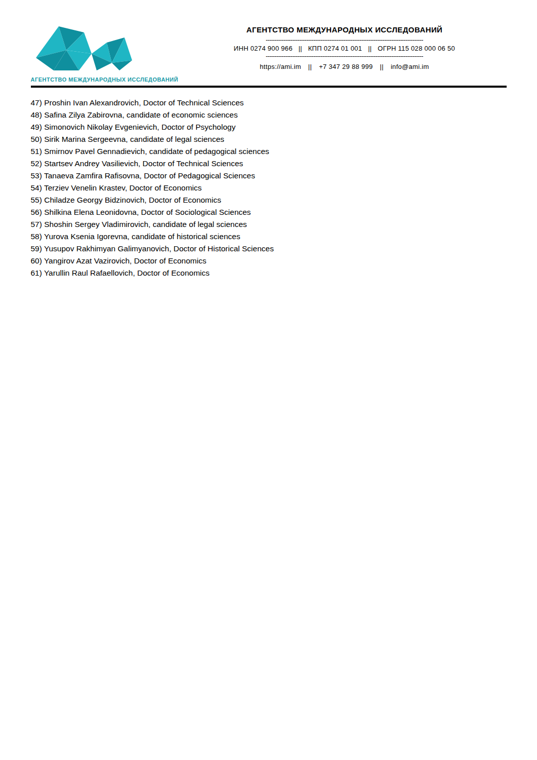АГЕНТСТВО МЕЖДУНАРОДНЫХ ИССЛЕДОВАНИЙ
АГЕНТСТВО МЕЖДУНАРОДНЫХ ИССЛЕДОВАНИЙ
-----------------------------------------------------------------------------------------
ИНН 0274 900 966 || КПП 0274 01 001 || ОГРН 115 028 000 06 50
-----------------------------------------------------------------------------------------
https://ami.im||+7 347 29 88 999||info@ami.im
47) Proshin Ivan Alexandrovich, Doctor of Technical Sciences
48) Safina Zilya Zabirovna, candidate of economic sciences
49) Simonovich Nikolay Evgenievich, Doctor of Psychology
50) Sirik Marina Sergeevna, candidate of legal sciences
51) Smirnov Pavel Gennadievich, candidate of pedagogical sciences
52) Startsev Andrey Vasilievich, Doctor of Technical Sciences
53) Tanaeva Zamfira Rafisovna, Doctor of Pedagogical Sciences
54) Terziev Venelin Krastev, Doctor of Economics
55) Chiladze Georgy Bidzinovich, Doctor of Economics
56) Shilkina Elena Leonidovna, Doctor of Sociological Sciences
57) Shoshin Sergey Vladimirovich, candidate of legal sciences
58) Yurova Ksenia Igorevna, candidate of historical sciences
59) Yusupov Rakhimyan Galimyanovich, Doctor of Historical Sciences
60) Yangirov Azat Vazirovich, Doctor of Economics
61) Yarullin Raul Rafaellovich, Doctor of Economics